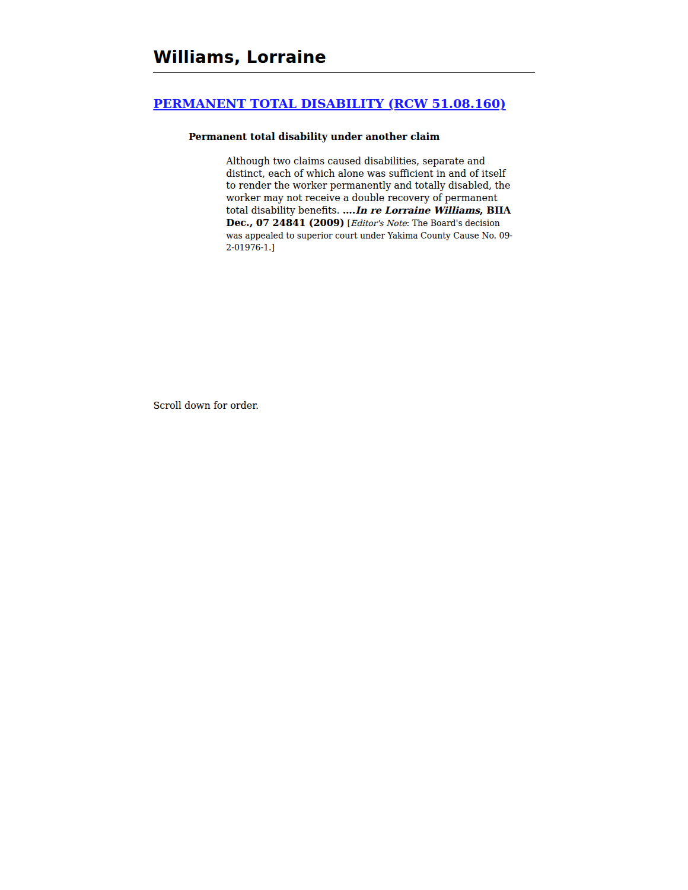Williams, Lorraine
PERMANENT TOTAL DISABILITY (RCW 51.08.160)
Permanent total disability under another claim
Although two claims caused disabilities, separate and distinct, each of which alone was sufficient in and of itself to render the worker permanently and totally disabled, the worker may not receive a double recovery of permanent total disability benefits. ….In re Lorraine Williams, BIIA Dec., 07 24841 (2009) [Editor's Note: The Board's decision was appealed to superior court under Yakima County Cause No. 09-2-01976-1.]
Scroll down for order.